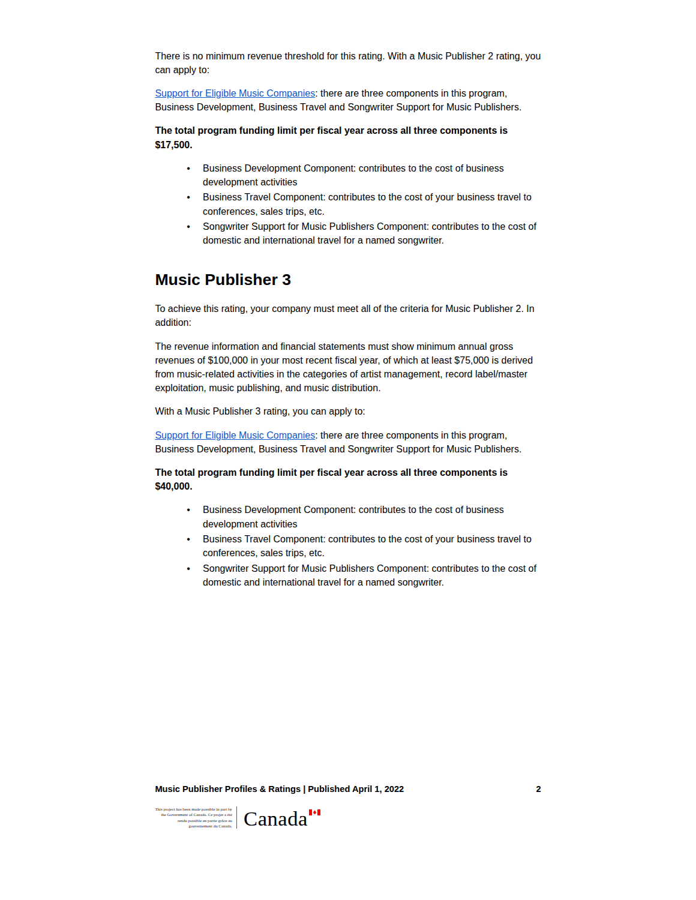There is no minimum revenue threshold for this rating. With a Music Publisher 2 rating, you can apply to:
Support for Eligible Music Companies: there are three components in this program, Business Development, Business Travel and Songwriter Support for Music Publishers.
The total program funding limit per fiscal year across all three components is $17,500.
Business Development Component: contributes to the cost of business development activities
Business Travel Component: contributes to the cost of your business travel to conferences, sales trips, etc.
Songwriter Support for Music Publishers Component: contributes to the cost of domestic and international travel for a named songwriter.
Music Publisher 3
To achieve this rating, your company must meet all of the criteria for Music Publisher 2. In addition:
The revenue information and financial statements must show minimum annual gross revenues of $100,000 in your most recent fiscal year, of which at least $75,000 is derived from music-related activities in the categories of artist management, record label/master exploitation, music publishing, and music distribution.
With a Music Publisher 3 rating, you can apply to:
Support for Eligible Music Companies: there are three components in this program, Business Development, Business Travel and Songwriter Support for Music Publishers.
The total program funding limit per fiscal year across all three components is $40,000.
Business Development Component: contributes to the cost of business development activities
Business Travel Component: contributes to the cost of your business travel to conferences, sales trips, etc.
Songwriter Support for Music Publishers Component: contributes to the cost of domestic and international travel for a named songwriter.
Music Publisher Profiles & Ratings | Published April 1, 2022 2
This project has been made possible in part by
the Government of Canada. Ce projet a été
rendu possible en partie grâce au
gouvernement du Canada.
Canada